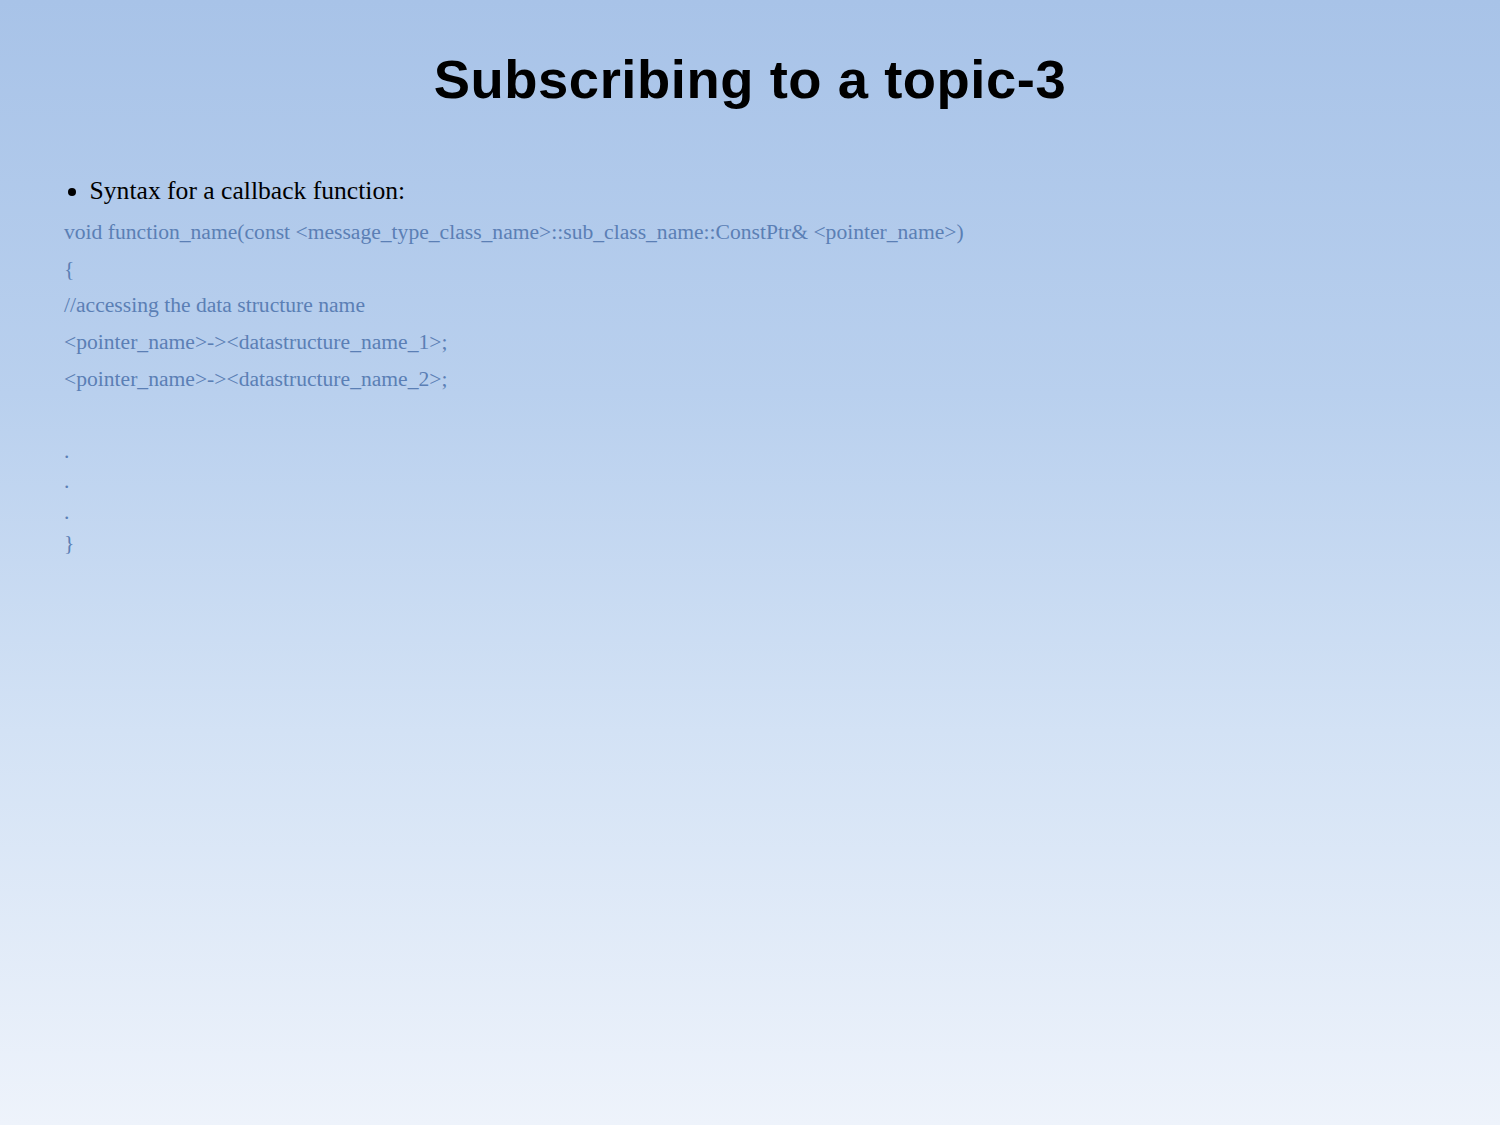Subscribing to a topic-3
Syntax for a callback function:
void function_name(const <message_type_class_name>::sub_class_name::ConstPtr& <pointer_name>)
{
//accessing the data structure name
<pointer_name>-><datastructure_name_1>;
<pointer_name>-><datastructure_name_2>;
.
.
.
}